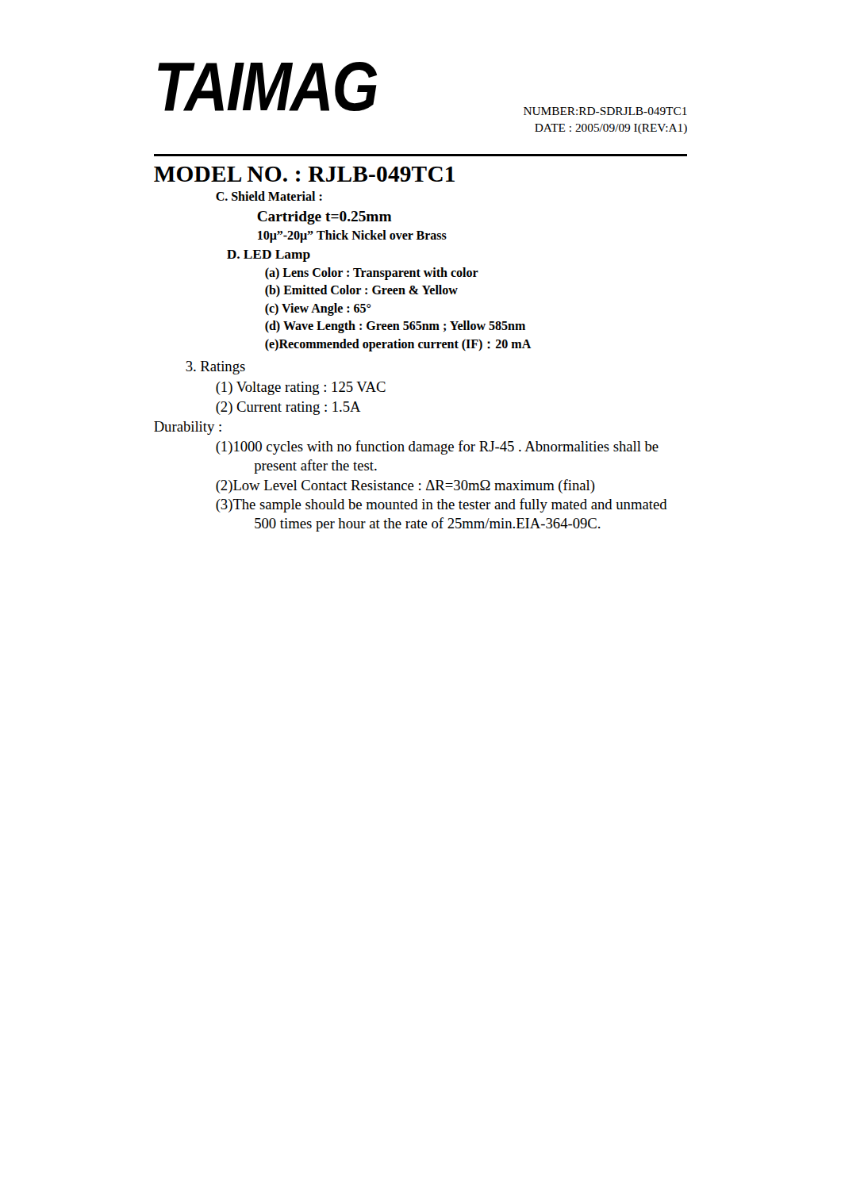TAIMAG
NUMBER:RD-SDRJLB-049TC1
DATE : 2005/09/09 I(REV:A1)
MODEL NO. : RJLB-049TC1
C. Shield Material :
Cartridge t=0.25mm
10μ”-20μ” Thick Nickel over Brass
D. LED Lamp
(a) Lens Color : Transparent with color
(b) Emitted Color : Green & Yellow
(c) View Angle : 65°
(d) Wave Length : Green 565nm ; Yellow 585nm
(e)Recommended operation current (IF)：20 mA
3. Ratings
(1) Voltage rating : 125 VAC
(2) Current rating : 1.5A
Durability :
(1)1000 cycles with no function damage for RJ-45 . Abnormalities shall be present after the test.
(2)Low Level Contact Resistance : ΔR=30mΩ maximum (final)
(3)The sample should be mounted in the tester and fully mated and unmated 500 times per hour at the rate of 25mm/min.EIA-364-09C.